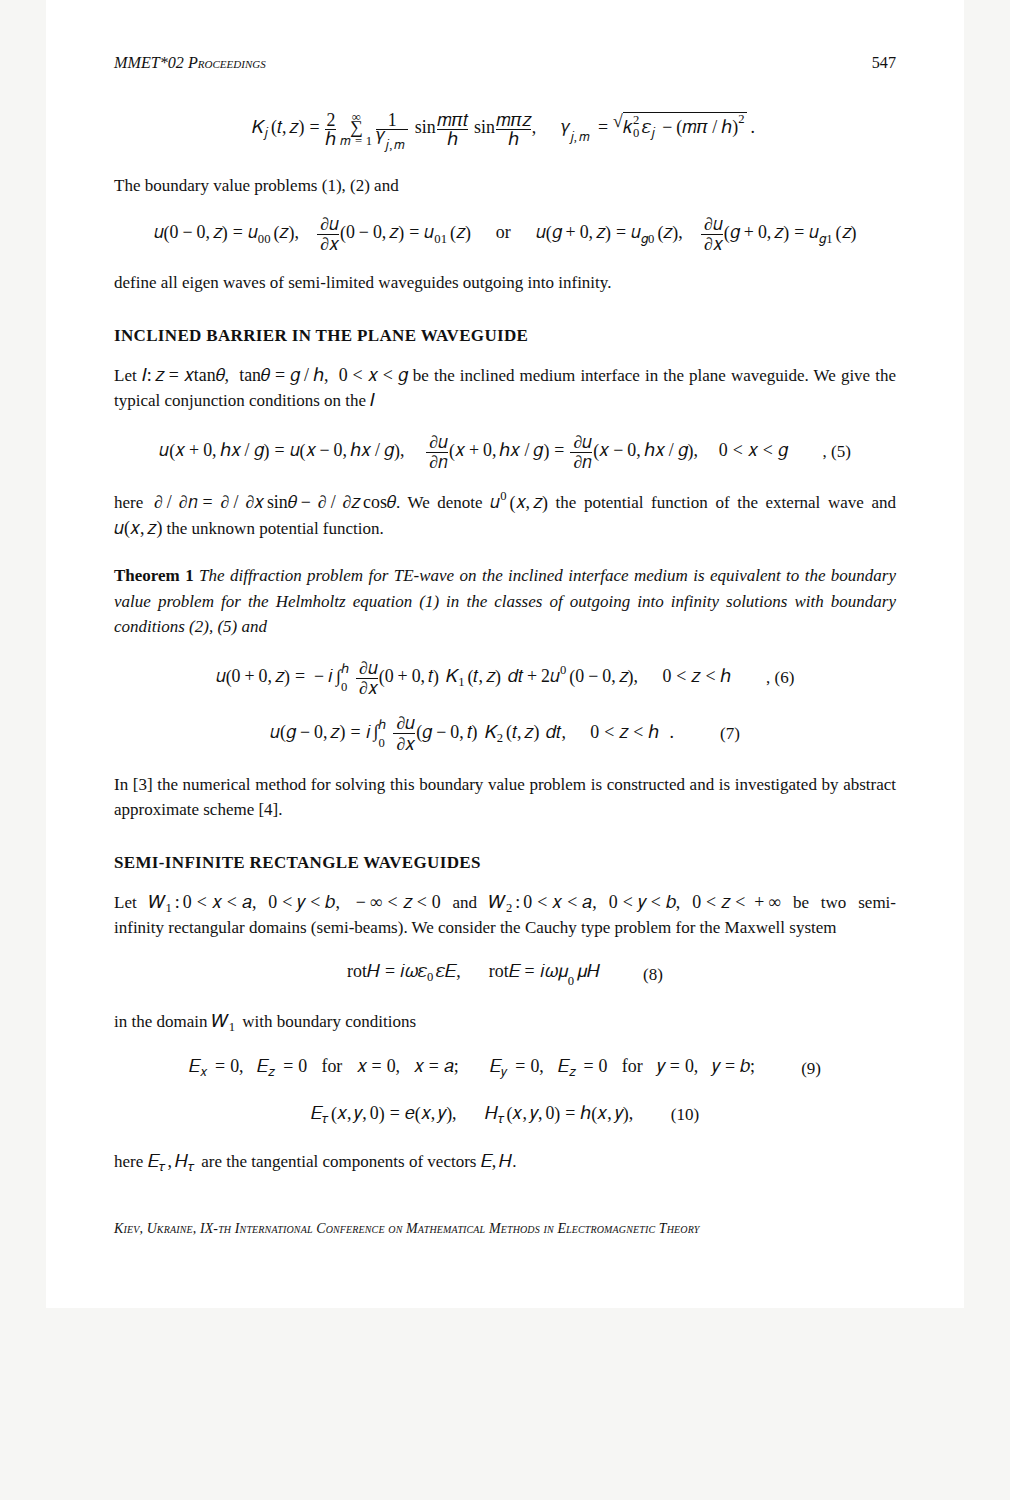MMET*02 Proceedings 547
Kj (t,z) = 2h ∑ m=1 ∞ 1γj,m sinmπth sinmπzh , γj,m = k02 εj − (mπ/h)2 .
The boundary value problems (1), (2) and
u(0−0,z) = u00(z) , ∂u∂x (0−0,z) = u01(z) or u(g+0,z) = ug0(z) , ∂u∂x (g+0,z) = ug1(z)
define all eigen waves of semi-limited waveguides outgoing into infinity.
Inclined barrier in the plane waveguide
Let I:z=xtanθ,tanθ=g/h,0<x<g be the inclined medium interface in the plane waveguide. We give the typical conjunction conditions on the I
u(x+0,hx/g) = u(x−0,hx/g) , ∂u∂n (x+0,hx/g) = ∂u∂n (x−0,hx/g) , 0<x<g , (5)
here ∂/∂n=∂/∂xsinθ−∂/∂zcosθ. We denote u0(x,z) the potential function of the external wave and u(x,z) the unknown potential function.
Theorem 1 The diffraction problem for TE-wave on the inclined interface medium is equivalent to the boundary value problem for the Helmholtz equation (1) in the classes of outgoing into infinity solutions with boundary conditions (2), (5) and
u(0+0,z) = −i ∫ 0 h ∂u∂x (0+0,t) K1(t,z) dt + 2u0(0−0,z) , 0<z<h , (6)
u(g−0,z) = i ∫ 0 h ∂u∂x (g−0,t) K2(t,z) dt , 0<z<h . (7)
In [3] the numerical method for solving this boundary value problem is constructed and is investigated by abstract approximate scheme [4].
Semi-infinite rectangle waveguides
Let W1:0<x<a,0<y<b,−∞<z<0 and W2:0<x<a,0<y<b,0<z<+∞ be two semi-infinity rectangular domains (semi-beams). We consider the Cauchy type problem for the Maxwell system
rotH = iωε0εE , rotE = iωμ0μH (8)
in the domain W1 with boundary conditions
Ex=0, Ez=0 for x=0, x=a; Ey=0, Ez=0 for y=0, y=b; (9)
Eτ (x,y,0) = e(x,y) , Hτ (x,y,0) = h(x,y) , (10)
here Eτ,Hτ are the tangential components of vectors E,H.
Kiev, Ukraine, IX-th International Conference on Mathematical Methods in Electromagnetic Theory